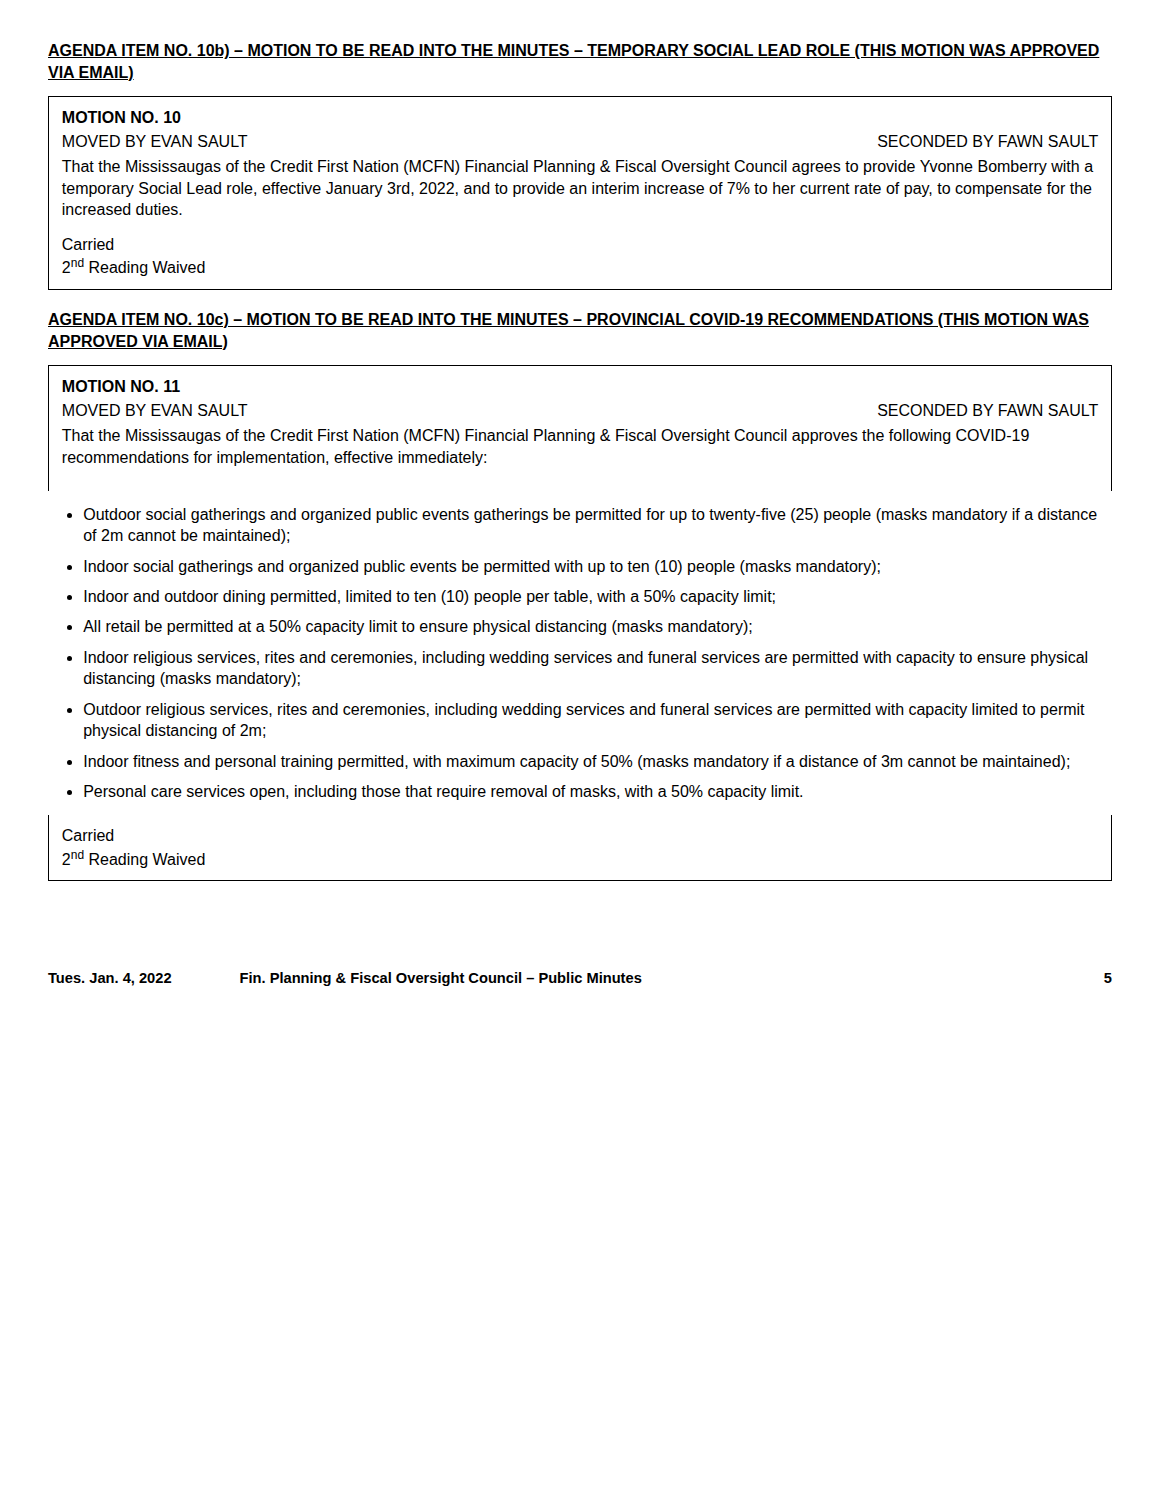AGENDA ITEM NO. 10b) – MOTION TO BE READ INTO THE MINUTES – TEMPORARY SOCIAL LEAD ROLE (THIS MOTION WAS APPROVED VIA EMAIL)
MOTION NO. 10
MOVED BY EVAN SAULT SECONDED BY FAWN SAULT
That the Mississaugas of the Credit First Nation (MCFN) Financial Planning & Fiscal Oversight Council agrees to provide Yvonne Bomberry with a temporary Social Lead role, effective January 3rd, 2022, and to provide an interim increase of 7% to her current rate of pay, to compensate for the increased duties.
Carried 2nd Reading Waived
AGENDA ITEM NO. 10c) – MOTION TO BE READ INTO THE MINUTES – PROVINCIAL COVID-19 RECOMMENDATIONS (THIS MOTION WAS APPROVED VIA EMAIL)
MOTION NO. 11
MOVED BY EVAN SAULT SECONDED BY FAWN SAULT
That the Mississaugas of the Credit First Nation (MCFN) Financial Planning & Fiscal Oversight Council approves the following COVID-19 recommendations for implementation, effective immediately:
Outdoor social gatherings and organized public events gatherings be permitted for up to twenty-five (25) people (masks mandatory if a distance of 2m cannot be maintained);
Indoor social gatherings and organized public events be permitted with up to ten (10) people (masks mandatory);
Indoor and outdoor dining permitted, limited to ten (10) people per table, with a 50% capacity limit;
All retail be permitted at a 50% capacity limit to ensure physical distancing (masks mandatory);
Indoor religious services, rites and ceremonies, including wedding services and funeral services are permitted with capacity to ensure physical distancing (masks mandatory);
Outdoor religious services, rites and ceremonies, including wedding services and funeral services are permitted with capacity limited to permit physical distancing of 2m;
Indoor fitness and personal training permitted, with maximum capacity of 50% (masks mandatory if a distance of 3m cannot be maintained);
Personal care services open, including those that require removal of masks, with a 50% capacity limit.
Carried 2nd Reading Waived
Tues. Jan. 4, 2022
Fin. Planning & Fiscal Oversight Council – Public Minutes
5